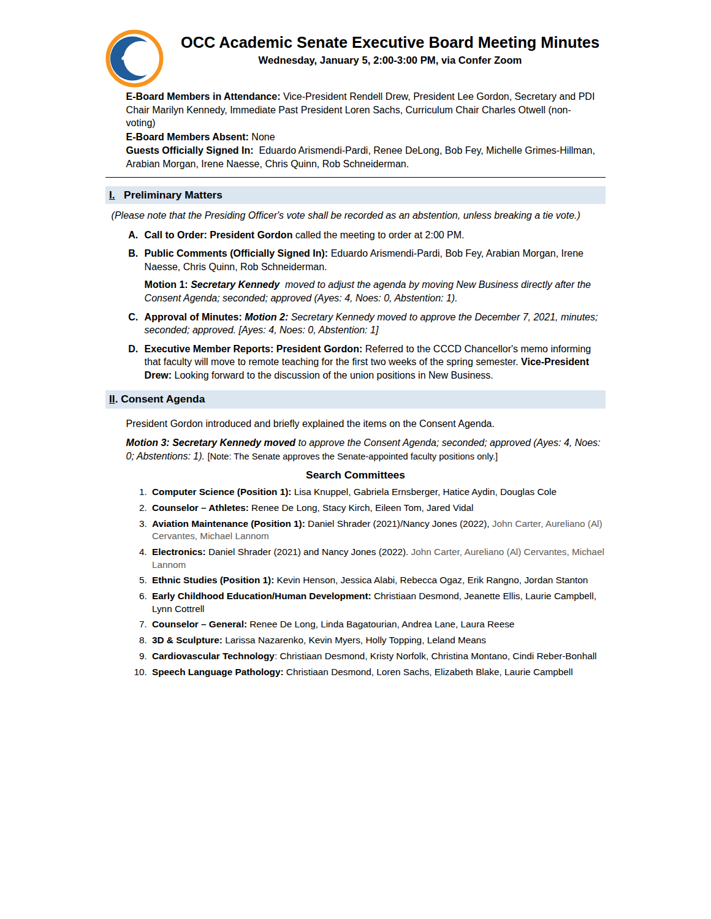OCC Academic Senate Executive Board Meeting Minutes
Wednesday, January 5, 2:00-3:00 PM, via Confer Zoom
E-Board Members in Attendance: Vice-President Rendell Drew, President Lee Gordon, Secretary and PDI Chair Marilyn Kennedy, Immediate Past President Loren Sachs, Curriculum Chair Charles Otwell (non-voting)
E-Board Members Absent: None
Guests Officially Signed In: Eduardo Arismendi-Pardi, Renee DeLong, Bob Fey, Michelle Grimes-Hillman, Arabian Morgan, Irene Naesse, Chris Quinn, Rob Schneiderman.
I. Preliminary Matters
(Please note that the Presiding Officer's vote shall be recorded as an abstention, unless breaking a tie vote.)
Call to Order: President Gordon called the meeting to order at 2:00 PM.
Public Comments (Officially Signed In): Eduardo Arismendi-Pardi, Bob Fey, Arabian Morgan, Irene Naesse, Chris Quinn, Rob Schneiderman.
Motion 1: Secretary Kennedy moved to adjust the agenda by moving New Business directly after the Consent Agenda; seconded; approved (Ayes: 4, Noes: 0, Abstention: 1).
Approval of Minutes: Motion 2: Secretary Kennedy moved to approve the December 7, 2021, minutes; seconded; approved. [Ayes: 4, Noes: 0, Abstention: 1]
Executive Member Reports: President Gordon: Referred to the CCCD Chancellor's memo informing that faculty will move to remote teaching for the first two weeks of the spring semester. Vice-President Drew: Looking forward to the discussion of the union positions in New Business.
II. Consent Agenda
President Gordon introduced and briefly explained the items on the Consent Agenda.
Motion 3: Secretary Kennedy moved to approve the Consent Agenda; seconded; approved (Ayes: 4, Noes: 0; Abstentions: 1). [Note: The Senate approves the Senate-appointed faculty positions only.]
Search Committees
Computer Science (Position 1): Lisa Knuppel, Gabriela Ernsberger, Hatice Aydin, Douglas Cole
Counselor – Athletes: Renee De Long, Stacy Kirch, Eileen Tom, Jared Vidal
Aviation Maintenance (Position 1): Daniel Shrader (2021)/Nancy Jones (2022), John Carter, Aureliano (Al) Cervantes, Michael Lannom
Electronics: Daniel Shrader (2021) and Nancy Jones (2022). John Carter, Aureliano (Al) Cervantes, Michael Lannom
Ethnic Studies (Position 1): Kevin Henson, Jessica Alabi, Rebecca Ogaz, Erik Rangno, Jordan Stanton
Early Childhood Education/Human Development: Christiaan Desmond, Jeanette Ellis, Laurie Campbell, Lynn Cottrell
Counselor – General: Renee De Long, Linda Bagatourian, Andrea Lane, Laura Reese
3D & Sculpture: Larissa Nazarenko, Kevin Myers, Holly Topping, Leland Means
Cardiovascular Technology: Christiaan Desmond, Kristy Norfolk, Christina Montano, Cindi Reber-Bonhall
Speech Language Pathology: Christiaan Desmond, Loren Sachs, Elizabeth Blake, Laurie Campbell